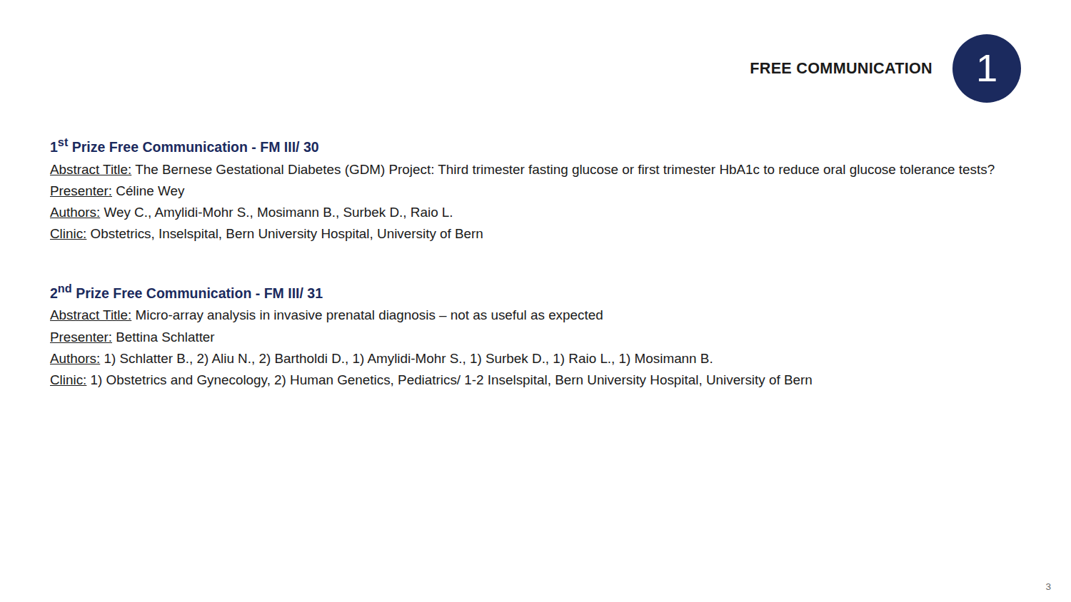FREE COMMUNICATION
1
1st Prize Free Communication - FM III/ 30
Abstract Title: The Bernese Gestational Diabetes (GDM) Project: Third trimester fasting glucose or first trimester HbA1c to reduce oral glucose tolerance tests?
Presenter: Céline Wey
Authors: Wey C., Amylidi-Mohr S., Mosimann B., Surbek D., Raio L.
Clinic: Obstetrics, Inselspital, Bern University Hospital, University of Bern
2nd Prize Free Communication - FM III/ 31
Abstract Title: Micro-array analysis in invasive prenatal diagnosis – not as useful as expected
Presenter: Bettina Schlatter
Authors: 1) Schlatter B., 2) Aliu N., 2) Bartholdi D., 1) Amylidi-Mohr S., 1) Surbek D., 1) Raio L., 1) Mosimann B.
Clinic: 1) Obstetrics and Gynecology, 2) Human Genetics, Pediatrics/ 1-2 Inselspital, Bern University Hospital, University of Bern
3